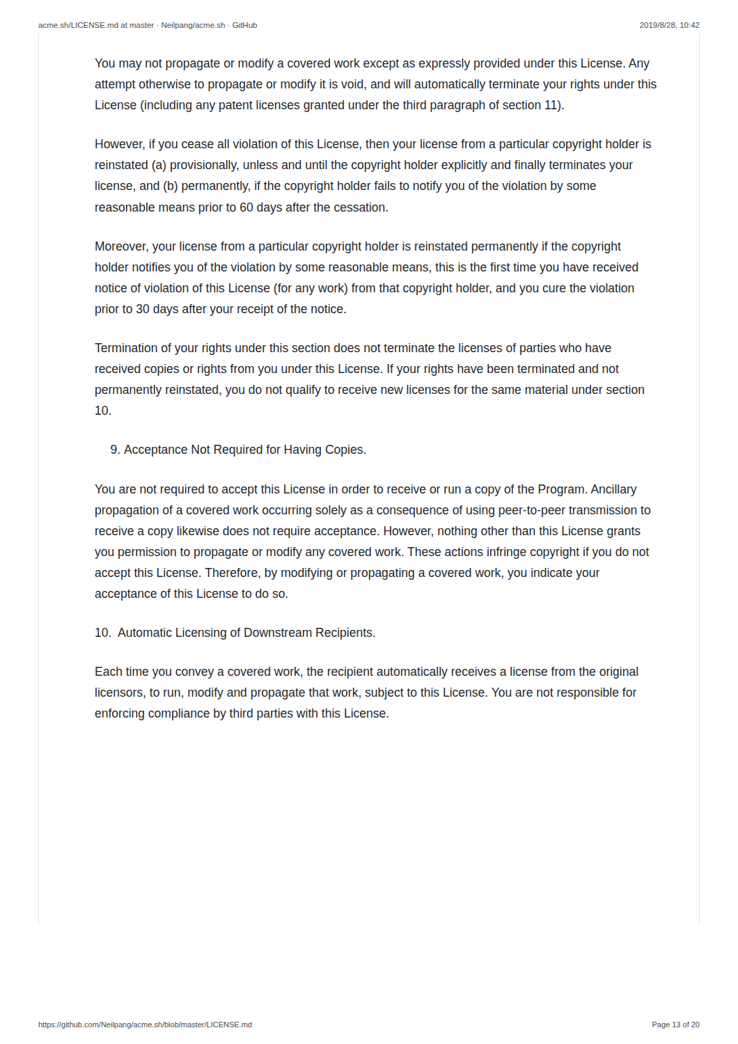acme.sh/LICENSE.md at master · Neilpang/acme.sh · GitHub
2019/8/28, 10:42
You may not propagate or modify a covered work except as expressly provided under this License. Any attempt otherwise to propagate or modify it is void, and will automatically terminate your rights under this License (including any patent licenses granted under the third paragraph of section 11).
However, if you cease all violation of this License, then your license from a particular copyright holder is reinstated (a) provisionally, unless and until the copyright holder explicitly and finally terminates your license, and (b) permanently, if the copyright holder fails to notify you of the violation by some reasonable means prior to 60 days after the cessation.
Moreover, your license from a particular copyright holder is reinstated permanently if the copyright holder notifies you of the violation by some reasonable means, this is the first time you have received notice of violation of this License (for any work) from that copyright holder, and you cure the violation prior to 30 days after your receipt of the notice.
Termination of your rights under this section does not terminate the licenses of parties who have received copies or rights from you under this License. If your rights have been terminated and not permanently reinstated, you do not qualify to receive new licenses for the same material under section 10.
Acceptance Not Required for Having Copies.
You are not required to accept this License in order to receive or run a copy of the Program. Ancillary propagation of a covered work occurring solely as a consequence of using peer-to-peer transmission to receive a copy likewise does not require acceptance. However, nothing other than this License grants you permission to propagate or modify any covered work. These actions infringe copyright if you do not accept this License. Therefore, by modifying or propagating a covered work, you indicate your acceptance of this License to do so.
10. Automatic Licensing of Downstream Recipients.
Each time you convey a covered work, the recipient automatically receives a license from the original licensors, to run, modify and propagate that work, subject to this License. You are not responsible for enforcing compliance by third parties with this License.
https://github.com/Neilpang/acme.sh/blob/master/LICENSE.md
Page 13 of 20